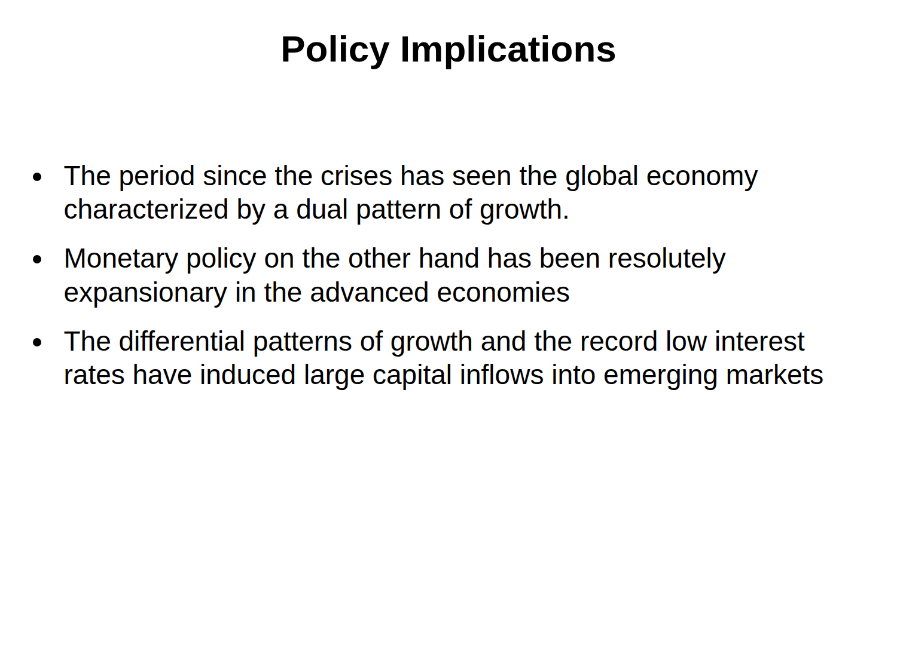Policy Implications
The period since the crises has seen the global economy characterized by a dual pattern of growth.
Monetary policy on the other hand has been resolutely expansionary in the advanced economies
The differential patterns of growth and the record low interest rates have induced large capital inflows into emerging markets